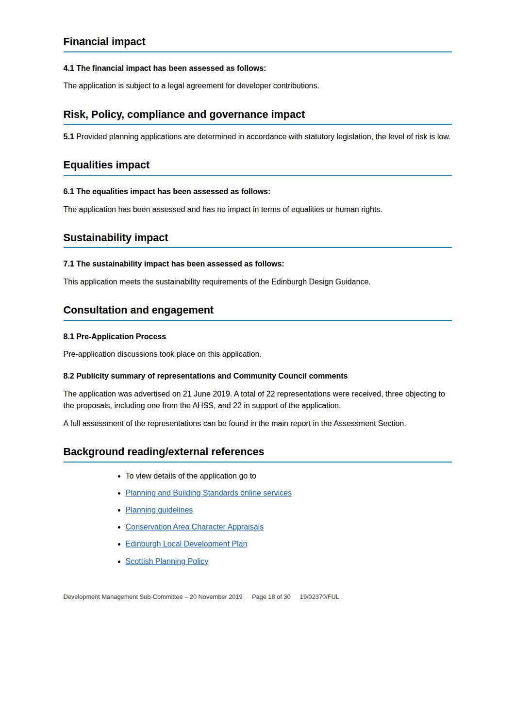Financial impact
4.1 The financial impact has been assessed as follows:
The application is subject to a legal agreement for developer contributions.
Risk, Policy, compliance and governance impact
5.1 Provided planning applications are determined in accordance with statutory legislation, the level of risk is low.
Equalities impact
6.1 The equalities impact has been assessed as follows:
The application has been assessed and has no impact in terms of equalities or human rights.
Sustainability impact
7.1 The sustainability impact has been assessed as follows:
This application meets the sustainability requirements of the Edinburgh Design Guidance.
Consultation and engagement
8.1 Pre-Application Process
Pre-application discussions took place on this application.
8.2 Publicity summary of representations and Community Council comments
The application was advertised on 21 June 2019. A total of 22 representations were received, three objecting to the proposals, including one from the AHSS, and 22 in support of the application.
A full assessment of the representations can be found in the main report in the Assessment Section.
Background reading/external references
To view details of the application go to
Planning and Building Standards online services
Planning guidelines
Conservation Area Character Appraisals
Edinburgh Local Development Plan
Scottish Planning Policy
Development Management Sub-Committee – 20 November 2019 Page 18 of 30 19/02370/FUL